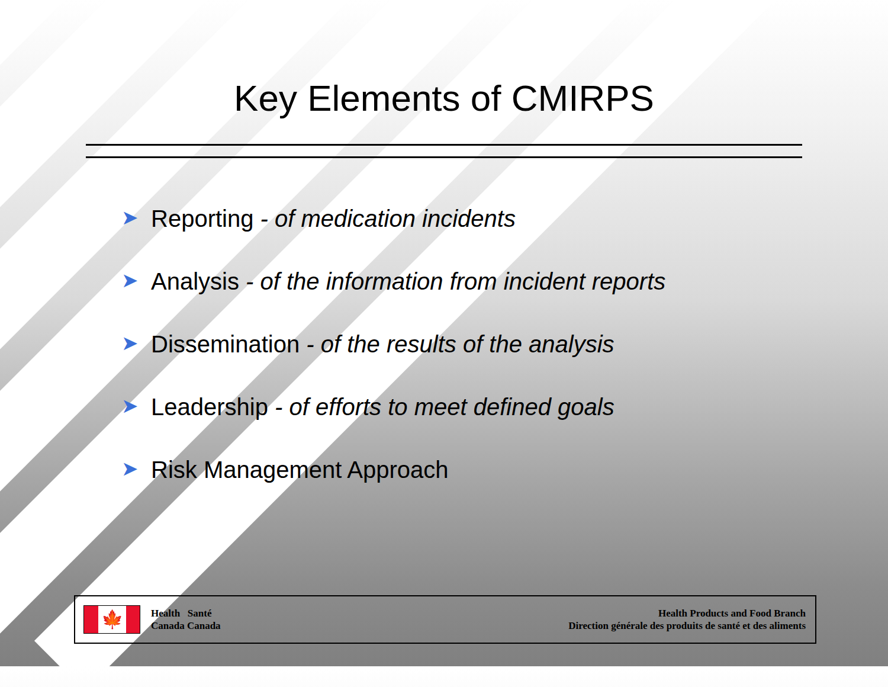Key Elements of CMIRPS
Reporting - of medication incidents
Analysis - of the information from incident reports
Dissemination - of the results of the analysis
Leadership - of efforts to meet defined goals
Risk Management Approach
🍁
Health Santé
Canada Canada
Health Products and Food Branch
Direction générale des produits de santé et des aliments